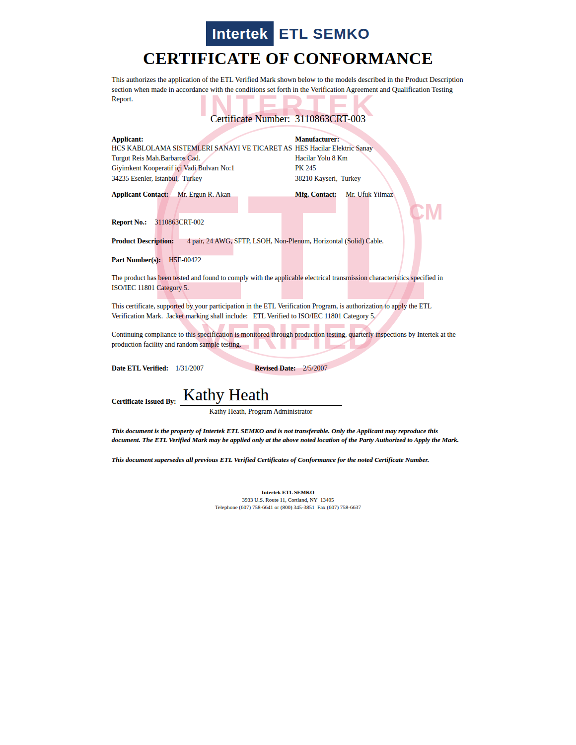INTERTEK
ETL
CM
VERIFIED
Intertek ETL SEMKO
CERTIFICATE OF CONFORMANCE
This authorizes the application of the ETL Verified Mark shown below to the models described in the Product Description section when made in accordance with the conditions set forth in the Verification Agreement and Qualification Testing Report.
Certificate Number: 3110863CRT-003
| Applicant: HCS KABLOLAMA SISTEMLERI SANAYI VE TICARET AS Turgut Reis Mah.Barbaros Cad. Giyimkent Kooperatif içi Vadi Bulvarı No:1 34235 Esenler, Istanbul, Turkey Applicant Contact: Mr. Ergun R. Akan | Manufacturer: HES Hacilar Elektric Sanay Hacilar Yolu 8 Km PK 245 38210 Kayseri, Turkey Mfg. Contact: Mr. Ufuk Yilmaz |
Report No.: 3110863CRT-002
Product Description: 4 pair, 24 AWG, SFTP, LSOH, Non-Plenum, Horizontal (Solid) Cable.
Part Number(s): H5E-00422
The product has been tested and found to comply with the applicable electrical transmission characteristics specified in ISO/IEC 11801 Category 5.
This certificate, supported by your participation in the ETL Verification Program, is authorization to apply the ETL Verification Mark. Jacket marking shall include: ETL Verified to ISO/IEC 11801 Category 5.
Continuing compliance to this specification is monitored through production testing, quarterly inspections by Intertek at the production facility and random sample testing.
Date ETL Verified: 1/31/2007 Revised Date: 2/5/2007
Certificate Issued By: Kathy Heath
Kathy Heath, Program Administrator
This document is the property of Intertek ETL SEMKO and is not transferable. Only the Applicant may reproduce this document. The ETL Verified Mark may be applied only at the above noted location of the Party Authorized to Apply the Mark.
This document supersedes all previous ETL Verified Certificates of Conformance for the noted Certificate Number.
Intertek ETL SEMKO
3933 U.S. Route 11, Cortland, NY 13405
Telephone (607) 758-6641 or (800) 345-3851 Fax (607) 758-6637